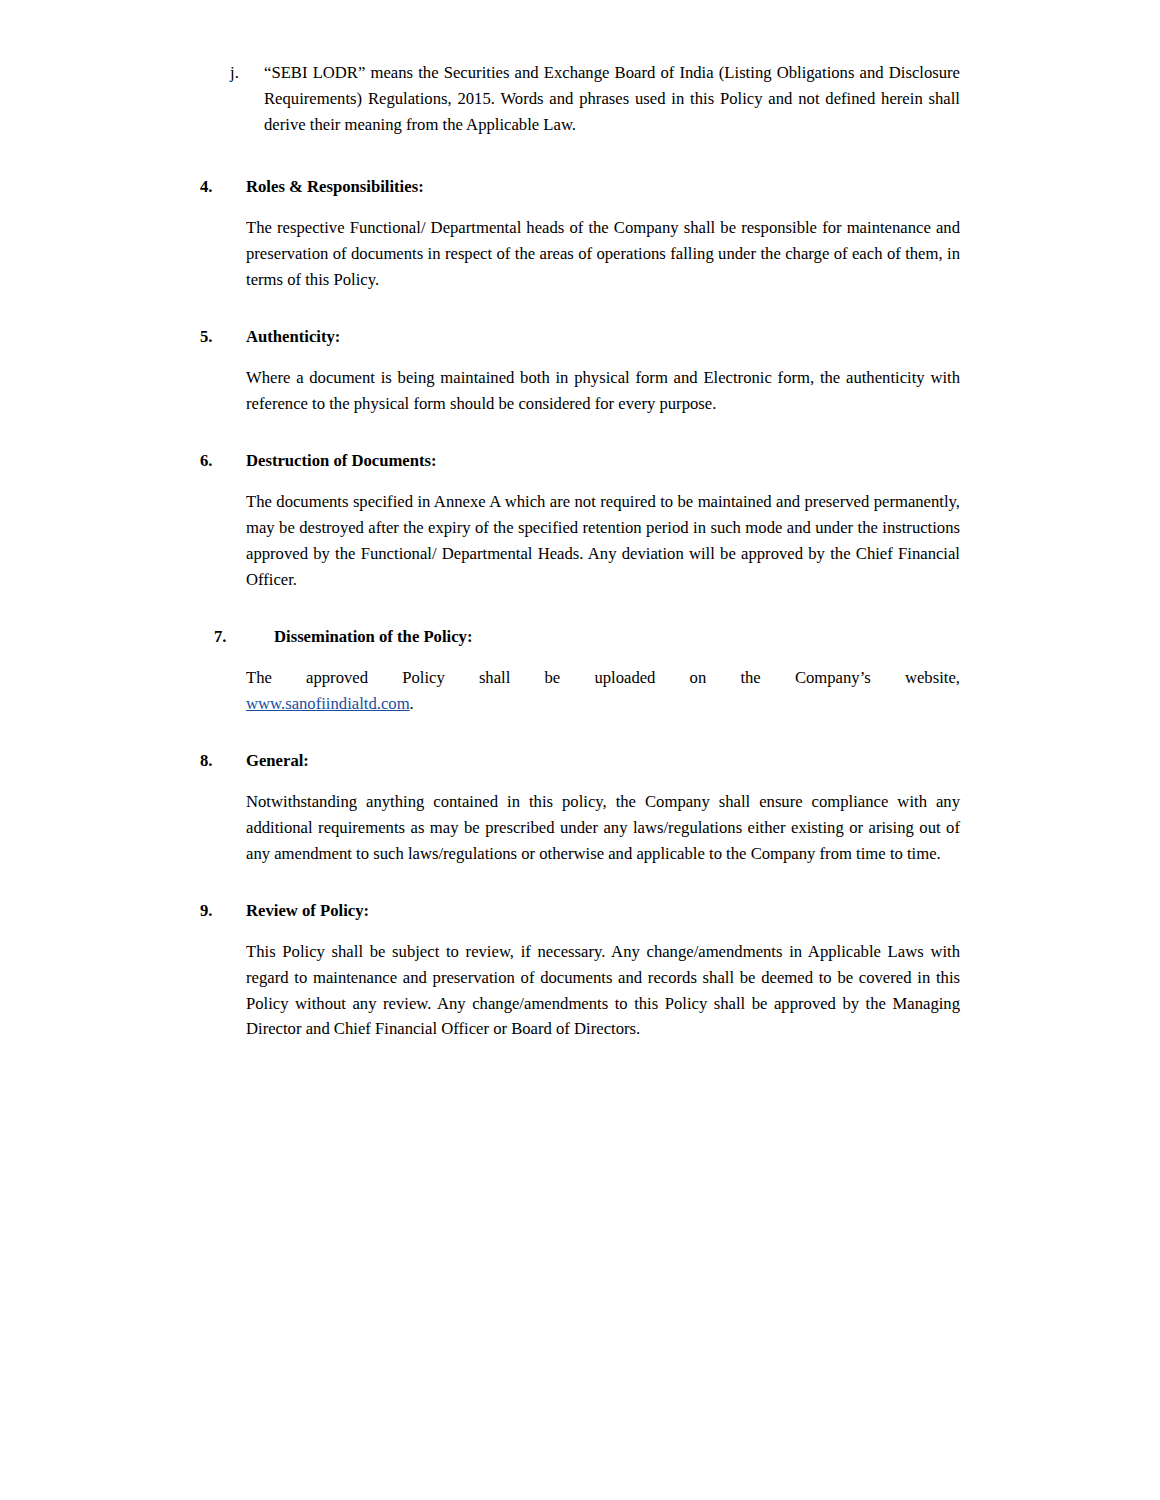j.
“SEBI LODR” means the Securities and Exchange Board of India (Listing Obligations and Disclosure Requirements) Regulations, 2015. Words and phrases used in this Policy and not defined herein shall derive their meaning from the Applicable Law.
4.
Roles & Responsibilities:
The respective Functional/ Departmental heads of the Company shall be responsible for maintenance and preservation of documents in respect of the areas of operations falling under the charge of each of them, in terms of this Policy.
5.
Authenticity:
Where a document is being maintained both in physical form and Electronic form, the authenticity with reference to the physical form should be considered for every purpose.
6.
Destruction of Documents:
The documents specified in Annexe A which are not required to be maintained and preserved permanently, may be destroyed after the expiry of the specified retention period in such mode and under the instructions approved by the Functional/ Departmental Heads. Any deviation will be approved by the Chief Financial Officer.
7.
Dissemination of the Policy:
The approved Policy shall be uploaded on the Company’s website, www.sanofiindialtd.com.
8.
General:
Notwithstanding anything contained in this policy, the Company shall ensure compliance with any additional requirements as may be prescribed under any laws/regulations either existing or arising out of any amendment to such laws/regulations or otherwise and applicable to the Company from time to time.
9.
Review of Policy:
This Policy shall be subject to review, if necessary. Any change/amendments in Applicable Laws with regard to maintenance and preservation of documents and records shall be deemed to be covered in this Policy without any review. Any change/amendments to this Policy shall be approved by the Managing Director and Chief Financial Officer or Board of Directors.